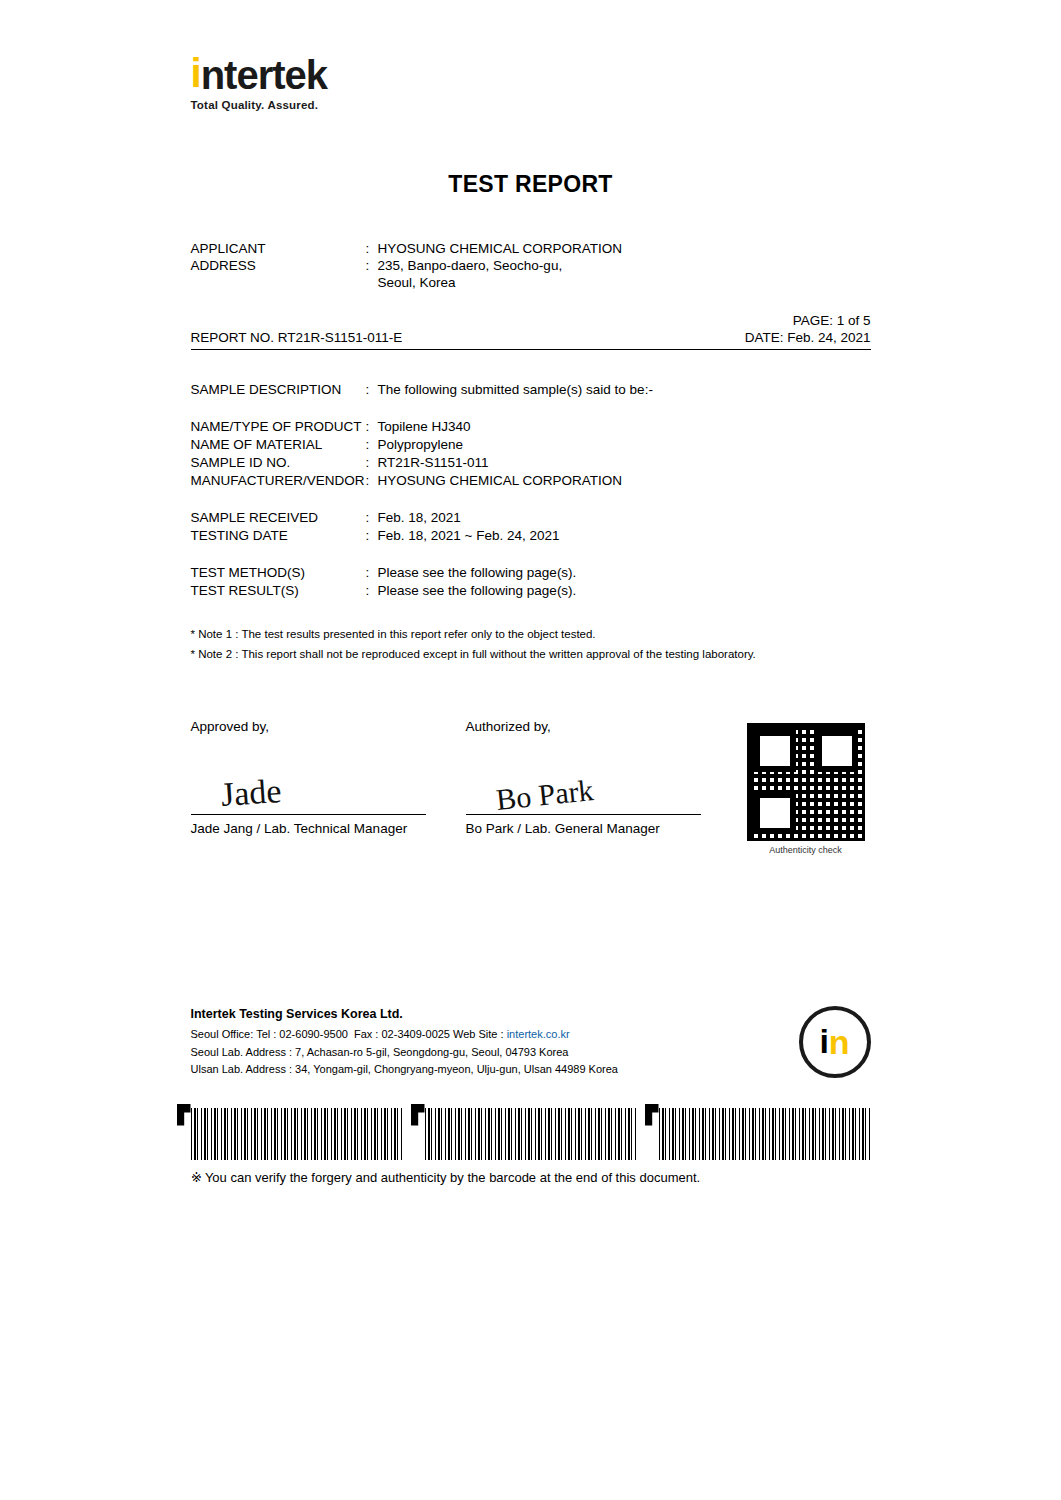intertek
Total Quality. Assured.
TEST REPORT
| APPLICANT | : | HYOSUNG CHEMICAL CORPORATION |
| ADDRESS | : | 235, Banpo-daero, Seocho-gu, |
| | | Seoul, Korea |
PAGE: 1 of 5
REPORT NO. RT21R-S1151-011-E DATE: Feb. 24, 2021
| SAMPLE DESCRIPTION | : | The following submitted sample(s) said to be:- |
| NAME/TYPE OF PRODUCT | : | Topilene HJ340 |
| NAME OF MATERIAL | : | Polypropylene |
| SAMPLE ID NO. | : | RT21R-S1151-011 |
| MANUFACTURER/VENDOR | : | HYOSUNG CHEMICAL CORPORATION |
| SAMPLE RECEIVED | : | Feb. 18, 2021 |
| TESTING DATE | : | Feb. 18, 2021 ~ Feb. 24, 2021 |
| TEST METHOD(S) | : | Please see the following page(s). |
| TEST RESULT(S) | : | Please see the following page(s). |
* Note 1 : The test results presented in this report refer only to the object tested.
* Note 2 : This report shall not be reproduced except in full without the written approval of the testing laboratory.
Approved by,
Jade
Jade Jang / Lab. Technical Manager
Authorized by,
Bo Park
Bo Park / Lab. General Manager
Authenticity check
Intertek Testing Services Korea Ltd.
Seoul Office: Tel : 02-6090-9500 Fax : 02-3409-0025 Web Site : intertek.co.kr
Seoul Lab. Address : 7, Achasan-ro 5-gil, Seongdong-gu, Seoul, 04793 Korea
Ulsan Lab. Address : 34, Yongam-gil, Chongryang-myeon, Ulju-gun, Ulsan 44989 Korea
in
※ You can verify the forgery and authenticity by the barcode at the end of this document.